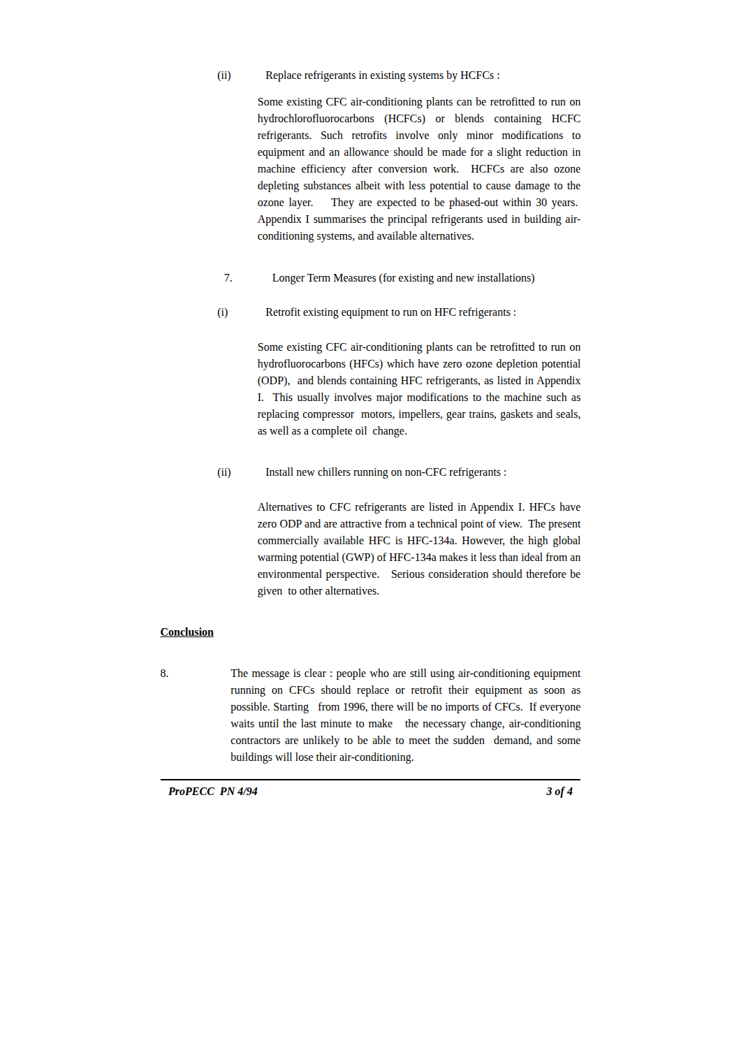(ii) Replace refrigerants in existing systems by HCFCs :
Some existing CFC air-conditioning plants can be retrofitted to run on hydrochlorofluorocarbons (HCFCs) or blends containing HCFC refrigerants. Such retrofits involve only minor modifications to equipment and an allowance should be made for a slight reduction in machine efficiency after conversion work. HCFCs are also ozone depleting substances albeit with less potential to cause damage to the ozone layer. They are expected to be phased-out within 30 years. Appendix I summarises the principal refrigerants used in building air-conditioning systems, and available alternatives.
7. Longer Term Measures (for existing and new installations)
(i) Retrofit existing equipment to run on HFC refrigerants :
Some existing CFC air-conditioning plants can be retrofitted to run on hydrofluorocarbons (HFCs) which have zero ozone depletion potential (ODP), and blends containing HFC refrigerants, as listed in Appendix I. This usually involves major modifications to the machine such as replacing compressor motors, impellers, gear trains, gaskets and seals, as well as a complete oil change.
(ii) Install new chillers running on non-CFC refrigerants :
Alternatives to CFC refrigerants are listed in Appendix I. HFCs have zero ODP and are attractive from a technical point of view. The present commercially available HFC is HFC-134a. However, the high global warming potential (GWP) of HFC-134a makes it less than ideal from an environmental perspective. Serious consideration should therefore be given to other alternatives.
Conclusion
8. The message is clear : people who are still using air-conditioning equipment running on CFCs should replace or retrofit their equipment as soon as possible. Starting from 1996, there will be no imports of CFCs. If everyone waits until the last minute to make the necessary change, air-conditioning contractors are unlikely to be able to meet the sudden demand, and some buildings will lose their air-conditioning.
ProPECC PN 4/94 3 of 4